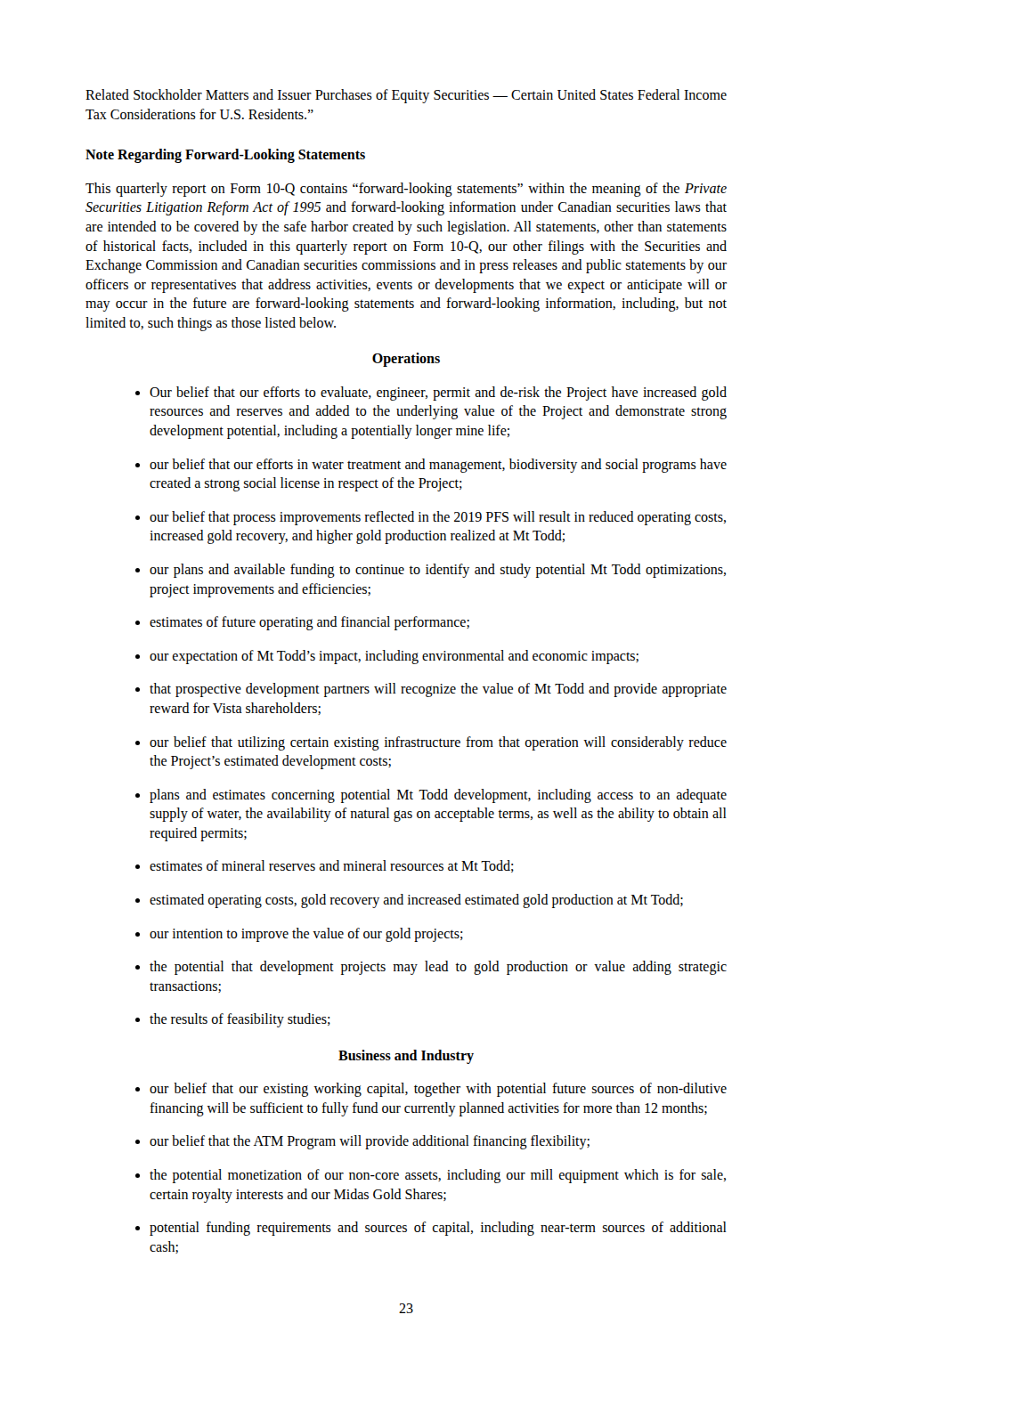Related Stockholder Matters and Issuer Purchases of Equity Securities — Certain United States Federal Income Tax Considerations for U.S. Residents.”
Note Regarding Forward-Looking Statements
This quarterly report on Form 10-Q contains “forward-looking statements” within the meaning of the Private Securities Litigation Reform Act of 1995 and forward-looking information under Canadian securities laws that are intended to be covered by the safe harbor created by such legislation. All statements, other than statements of historical facts, included in this quarterly report on Form 10-Q, our other filings with the Securities and Exchange Commission and Canadian securities commissions and in press releases and public statements by our officers or representatives that address activities, events or developments that we expect or anticipate will or may occur in the future are forward-looking statements and forward-looking information, including, but not limited to, such things as those listed below.
Operations
Our belief that our efforts to evaluate, engineer, permit and de-risk the Project have increased gold resources and reserves and added to the underlying value of the Project and demonstrate strong development potential, including a potentially longer mine life;
our belief that our efforts in water treatment and management, biodiversity and social programs have created a strong social license in respect of the Project;
our belief that process improvements reflected in the 2019 PFS will result in reduced operating costs, increased gold recovery, and higher gold production realized at Mt Todd;
our plans and available funding to continue to identify and study potential Mt Todd optimizations, project improvements and efficiencies;
estimates of future operating and financial performance;
our expectation of Mt Todd’s impact, including environmental and economic impacts;
that prospective development partners will recognize the value of Mt Todd and provide appropriate reward for Vista shareholders;
our belief that utilizing certain existing infrastructure from that operation will considerably reduce the Project’s estimated development costs;
plans and estimates concerning potential Mt Todd development, including access to an adequate supply of water, the availability of natural gas on acceptable terms, as well as the ability to obtain all required permits;
estimates of mineral reserves and mineral resources at Mt Todd;
estimated operating costs, gold recovery and increased estimated gold production at Mt Todd;
our intention to improve the value of our gold projects;
the potential that development projects may lead to gold production or value adding strategic transactions;
the results of feasibility studies;
Business and Industry
our belief that our existing working capital, together with potential future sources of non-dilutive financing will be sufficient to fully fund our currently planned activities for more than 12 months;
our belief that the ATM Program will provide additional financing flexibility;
the potential monetization of our non-core assets, including our mill equipment which is for sale, certain royalty interests and our Midas Gold Shares;
potential funding requirements and sources of capital, including near-term sources of additional cash;
23